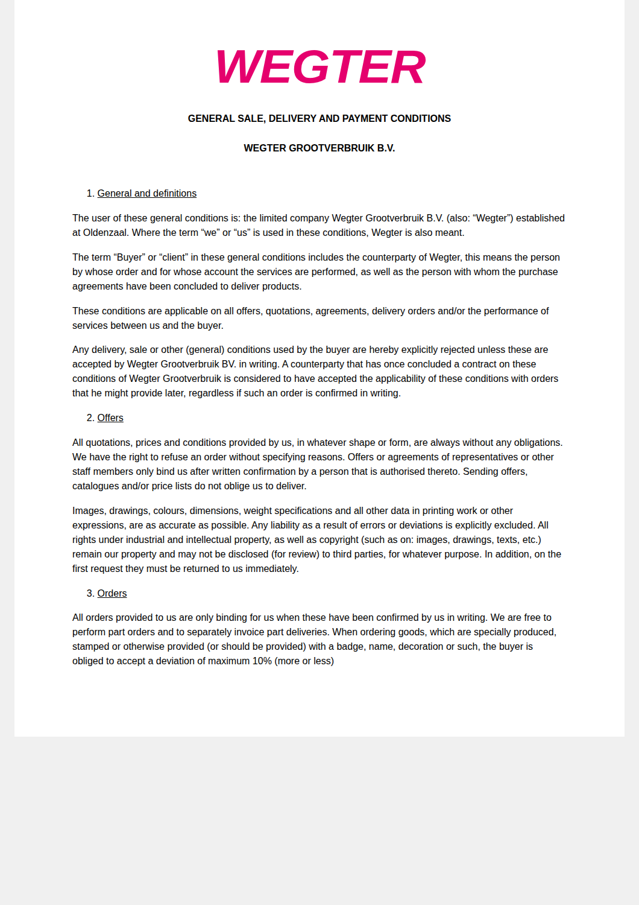WEGTER
GENERAL SALE, DELIVERY AND PAYMENT CONDITIONS
WEGTER GROOTVERBRUIK B.V.
General and definitions
The user of these general conditions is: the limited company Wegter Grootverbruik B.V. (also: “Wegter”) established at Oldenzaal. Where the term “we” or “us” is used in these conditions, Wegter is also meant.
The term “Buyer” or “client” in these general conditions includes the counterparty of Wegter, this means the person by whose order and for whose account the services are performed, as well as the person with whom the purchase agreements have been concluded to deliver products.
These conditions are applicable on all offers, quotations, agreements, delivery orders and/or the performance of services between us and the buyer.
Any delivery, sale or other (general) conditions used by the buyer are hereby explicitly rejected unless these are accepted by Wegter Grootverbruik BV. in writing. A counterparty that has once concluded a contract on these conditions of Wegter Grootverbruik is considered to have accepted the applicability of these conditions with orders that he might provide later, regardless if such an order is confirmed in writing.
Offers
All quotations, prices and conditions provided by us, in whatever shape or form, are always without any obligations. We have the right to refuse an order without specifying reasons. Offers or agreements of representatives or other staff members only bind us after written confirmation by a person that is authorised thereto. Sending offers, catalogues and/or price lists do not oblige us to deliver.
Images, drawings, colours, dimensions, weight specifications and all other data in printing work or other expressions, are as accurate as possible. Any liability as a result of errors or deviations is explicitly excluded. All rights under industrial and intellectual property, as well as copyright (such as on: images, drawings, texts, etc.) remain our property and may not be disclosed (for review) to third parties, for whatever purpose. In addition, on the first request they must be returned to us immediately.
Orders
All orders provided to us are only binding for us when these have been confirmed by us in writing. We are free to perform part orders and to separately invoice part deliveries. When ordering goods, which are specially produced, stamped or otherwise provided (or should be provided) with a badge, name, decoration or such, the buyer is obliged to accept a deviation of maximum 10% (more or less)